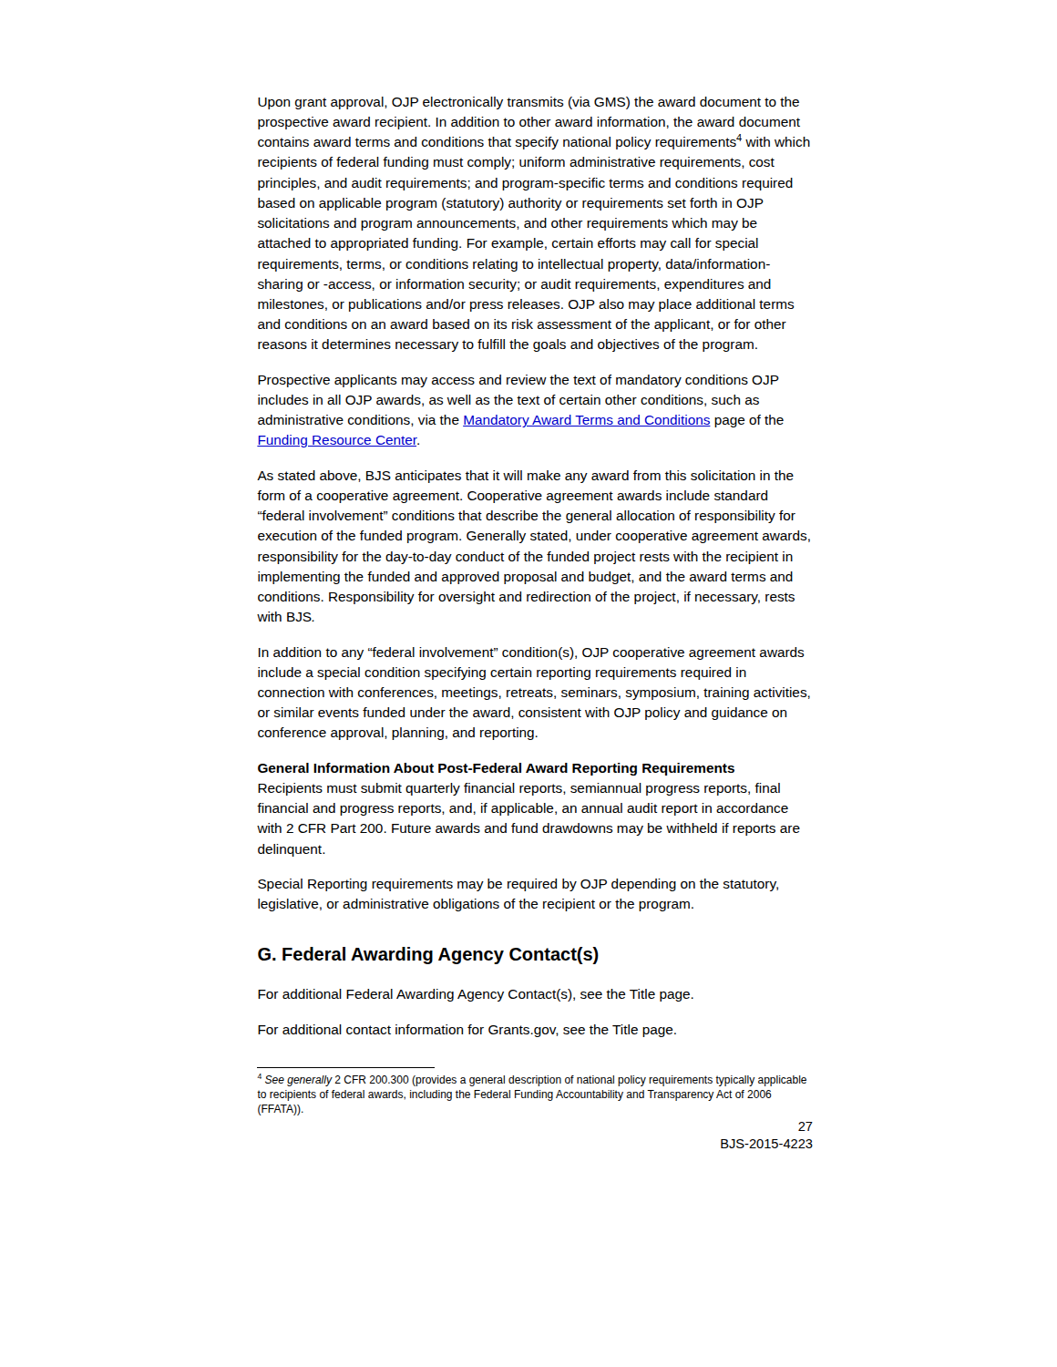Upon grant approval, OJP electronically transmits (via GMS) the award document to the prospective award recipient. In addition to other award information, the award document contains award terms and conditions that specify national policy requirements4 with which recipients of federal funding must comply; uniform administrative requirements, cost principles, and audit requirements; and program-specific terms and conditions required based on applicable program (statutory) authority or requirements set forth in OJP solicitations and program announcements, and other requirements which may be attached to appropriated funding. For example, certain efforts may call for special requirements, terms, or conditions relating to intellectual property, data/information-sharing or -access, or information security; or audit requirements, expenditures and milestones, or publications and/or press releases. OJP also may place additional terms and conditions on an award based on its risk assessment of the applicant, or for other reasons it determines necessary to fulfill the goals and objectives of the program.
Prospective applicants may access and review the text of mandatory conditions OJP includes in all OJP awards, as well as the text of certain other conditions, such as administrative conditions, via the Mandatory Award Terms and Conditions page of the Funding Resource Center.
As stated above, BJS anticipates that it will make any award from this solicitation in the form of a cooperative agreement. Cooperative agreement awards include standard “federal involvement” conditions that describe the general allocation of responsibility for execution of the funded program. Generally stated, under cooperative agreement awards, responsibility for the day-to-day conduct of the funded project rests with the recipient in implementing the funded and approved proposal and budget, and the award terms and conditions. Responsibility for oversight and redirection of the project, if necessary, rests with BJS.
In addition to any “federal involvement” condition(s), OJP cooperative agreement awards include a special condition specifying certain reporting requirements required in connection with conferences, meetings, retreats, seminars, symposium, training activities, or similar events funded under the award, consistent with OJP policy and guidance on conference approval, planning, and reporting.
General Information About Post-Federal Award Reporting Requirements
Recipients must submit quarterly financial reports, semiannual progress reports, final financial and progress reports, and, if applicable, an annual audit report in accordance with 2 CFR Part 200. Future awards and fund drawdowns may be withheld if reports are delinquent.
Special Reporting requirements may be required by OJP depending on the statutory, legislative, or administrative obligations of the recipient or the program.
G. Federal Awarding Agency Contact(s)
For additional Federal Awarding Agency Contact(s), see the Title page.
For additional contact information for Grants.gov, see the Title page.
4 See generally 2 CFR 200.300 (provides a general description of national policy requirements typically applicable to recipients of federal awards, including the Federal Funding Accountability and Transparency Act of 2006 (FFATA)).
27 BJS-2015-4223